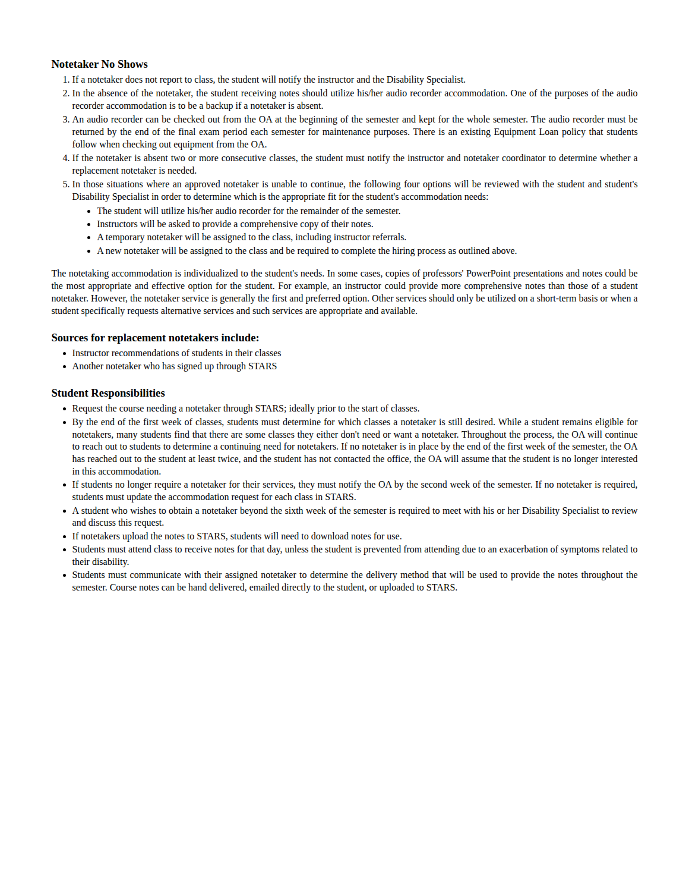Notetaker No Shows
If a notetaker does not report to class, the student will notify the instructor and the Disability Specialist.
In the absence of the notetaker, the student receiving notes should utilize his/her audio recorder accommodation. One of the purposes of the audio recorder accommodation is to be a backup if a notetaker is absent.
An audio recorder can be checked out from the OA at the beginning of the semester and kept for the whole semester. The audio recorder must be returned by the end of the final exam period each semester for maintenance purposes. There is an existing Equipment Loan policy that students follow when checking out equipment from the OA.
If the notetaker is absent two or more consecutive classes, the student must notify the instructor and notetaker coordinator to determine whether a replacement notetaker is needed.
In those situations where an approved notetaker is unable to continue, the following four options will be reviewed with the student and student's Disability Specialist in order to determine which is the appropriate fit for the student's accommodation needs:
The student will utilize his/her audio recorder for the remainder of the semester.
Instructors will be asked to provide a comprehensive copy of their notes.
A temporary notetaker will be assigned to the class, including instructor referrals.
A new notetaker will be assigned to the class and be required to complete the hiring process as outlined above.
The notetaking accommodation is individualized to the student's needs. In some cases, copies of professors' PowerPoint presentations and notes could be the most appropriate and effective option for the student. For example, an instructor could provide more comprehensive notes than those of a student notetaker. However, the notetaker service is generally the first and preferred option. Other services should only be utilized on a short-term basis or when a student specifically requests alternative services and such services are appropriate and available.
Sources for replacement notetakers include:
Instructor recommendations of students in their classes
Another notetaker who has signed up through STARS
Student Responsibilities
Request the course needing a notetaker through STARS; ideally prior to the start of classes.
By the end of the first week of classes, students must determine for which classes a notetaker is still desired. While a student remains eligible for notetakers, many students find that there are some classes they either don't need or want a notetaker. Throughout the process, the OA will continue to reach out to students to determine a continuing need for notetakers. If no notetaker is in place by the end of the first week of the semester, the OA has reached out to the student at least twice, and the student has not contacted the office, the OA will assume that the student is no longer interested in this accommodation.
If students no longer require a notetaker for their services, they must notify the OA by the second week of the semester. If no notetaker is required, students must update the accommodation request for each class in STARS.
A student who wishes to obtain a notetaker beyond the sixth week of the semester is required to meet with his or her Disability Specialist to review and discuss this request.
If notetakers upload the notes to STARS, students will need to download notes for use.
Students must attend class to receive notes for that day, unless the student is prevented from attending due to an exacerbation of symptoms related to their disability.
Students must communicate with their assigned notetaker to determine the delivery method that will be used to provide the notes throughout the semester. Course notes can be hand delivered, emailed directly to the student, or uploaded to STARS.